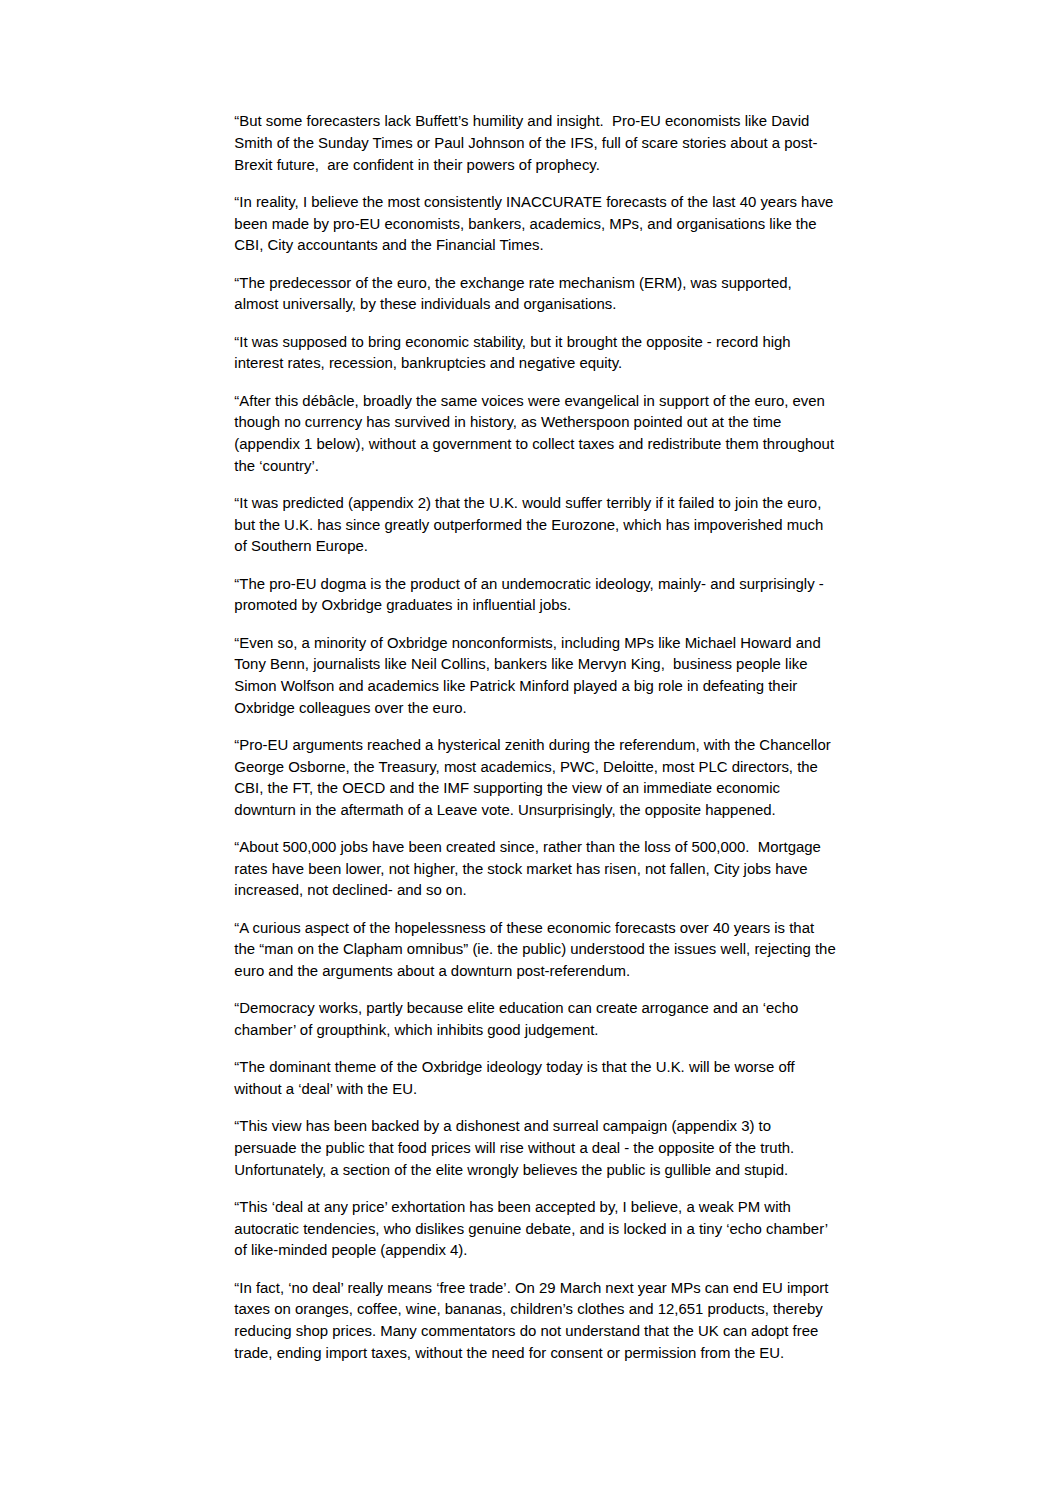“But some forecasters lack Buffett’s humility and insight. Pro-EU economists like David Smith of the Sunday Times or Paul Johnson of the IFS, full of scare stories about a post-Brexit future, are confident in their powers of prophecy.
“In reality, I believe the most consistently INACCURATE forecasts of the last 40 years have been made by pro-EU economists, bankers, academics, MPs, and organisations like the CBI, City accountants and the Financial Times.
“The predecessor of the euro, the exchange rate mechanism (ERM), was supported, almost universally, by these individuals and organisations.
“It was supposed to bring economic stability, but it brought the opposite - record high interest rates, recession, bankruptcies and negative equity.
“After this débâcle, broadly the same voices were evangelical in support of the euro, even though no currency has survived in history, as Wetherspoon pointed out at the time (appendix 1 below), without a government to collect taxes and redistribute them throughout the ‘country’.
“It was predicted (appendix 2) that the U.K. would suffer terribly if it failed to join the euro, but the U.K. has since greatly outperformed the Eurozone, which has impoverished much of Southern Europe.
“The pro-EU dogma is the product of an undemocratic ideology, mainly- and surprisingly - promoted by Oxbridge graduates in influential jobs.
“Even so, a minority of Oxbridge nonconformists, including MPs like Michael Howard and Tony Benn, journalists like Neil Collins, bankers like Mervyn King, business people like Simon Wolfson and academics like Patrick Minford played a big role in defeating their Oxbridge colleagues over the euro.
“Pro-EU arguments reached a hysterical zenith during the referendum, with the Chancellor George Osborne, the Treasury, most academics, PWC, Deloitte, most PLC directors, the CBI, the FT, the OECD and the IMF supporting the view of an immediate economic downturn in the aftermath of a Leave vote. Unsurprisingly, the opposite happened.
“About 500,000 jobs have been created since, rather than the loss of 500,000. Mortgage rates have been lower, not higher, the stock market has risen, not fallen, City jobs have increased, not declined- and so on.
“A curious aspect of the hopelessness of these economic forecasts over 40 years is that the “man on the Clapham omnibus” (ie. the public) understood the issues well, rejecting the euro and the arguments about a downturn post-referendum.
“Democracy works, partly because elite education can create arrogance and an ‘echo chamber’ of groupthink, which inhibits good judgement.
“The dominant theme of the Oxbridge ideology today is that the U.K. will be worse off without a ‘deal’ with the EU.
“This view has been backed by a dishonest and surreal campaign (appendix 3) to persuade the public that food prices will rise without a deal - the opposite of the truth. Unfortunately, a section of the elite wrongly believes the public is gullible and stupid.
“This ‘deal at any price’ exhortation has been accepted by, I believe, a weak PM with autocratic tendencies, who dislikes genuine debate, and is locked in a tiny ‘echo chamber’ of like-minded people (appendix 4).
“In fact, ‘no deal’ really means ‘free trade’. On 29 March next year MPs can end EU import taxes on oranges, coffee, wine, bananas, children’s clothes and 12,651 products, thereby reducing shop prices. Many commentators do not understand that the UK can adopt free trade, ending import taxes, without the need for consent or permission from the EU.